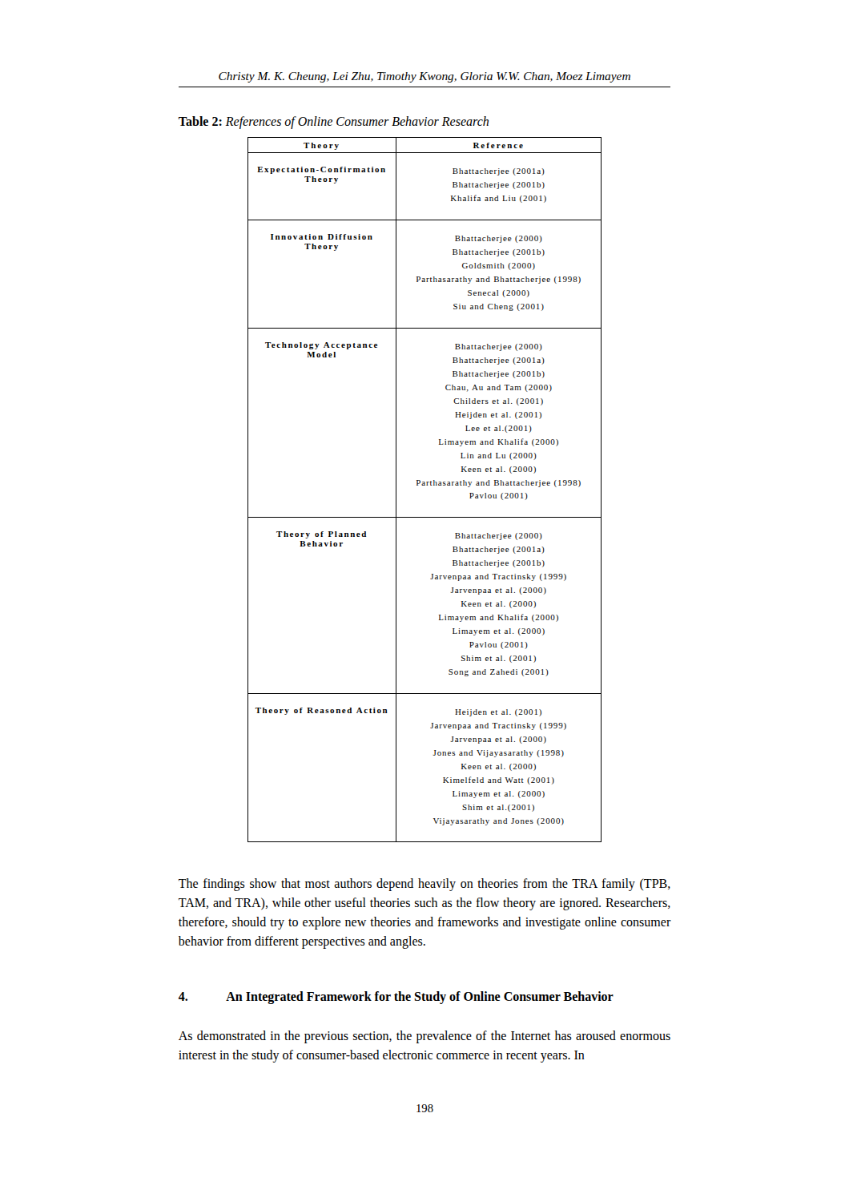Christy M. K. Cheung, Lei Zhu, Timothy Kwong, Gloria W.W. Chan, Moez Limayem
Table 2: References of Online Consumer Behavior Research
| Theory | Reference |
| --- | --- |
| Expectation-Confirmation Theory | Bhattacherjee (2001a) Bhattacherjee (2001b) Khalifa and Liu (2001) |
| Innovation Diffusion Theory | Bhattacherjee (2000) Bhattacherjee (2001b) Goldsmith (2000) Parthasarathy and Bhattacherjee (1998) Senecal (2000) Siu and Cheng (2001) |
| Technology Acceptance Model | Bhattacherjee (2000) Bhattacherjee (2001a) Bhattacherjee (2001b) Chau, Au and Tam (2000) Childers et al. (2001) Heijden et al. (2001) Lee et al.(2001) Limayem and Khalifa (2000) Lin and Lu (2000) Keen et al. (2000) Parthasarathy and Bhattacherjee (1998) Pavlou (2001) |
| Theory of Planned Behavior | Bhattacherjee (2000) Bhattacherjee (2001a) Bhattacherjee (2001b) Jarvenpaa and Tractinsky (1999) Jarvenpaa et al. (2000) Keen et al. (2000) Limayem and Khalifa (2000) Limayem et al. (2000) Pavlou (2001) Shim et al. (2001) Song and Zahedi (2001) |
| Theory of Reasoned Action | Heijden et al. (2001) Jarvenpaa and Tractinsky (1999) Jarvenpaa et al. (2000) Jones and Vijayasarathy (1998) Keen et al. (2000) Kimelfeld and Watt (2001) Limayem et al. (2000) Shim et al.(2001) Vijayasarathy and Jones (2000) |
The findings show that most authors depend heavily on theories from the TRA family (TPB, TAM, and TRA), while other useful theories such as the flow theory are ignored. Researchers, therefore, should try to explore new theories and frameworks and investigate online consumer behavior from different perspectives and angles.
4. An Integrated Framework for the Study of Online Consumer Behavior
As demonstrated in the previous section, the prevalence of the Internet has aroused enormous interest in the study of consumer-based electronic commerce in recent years. In
198